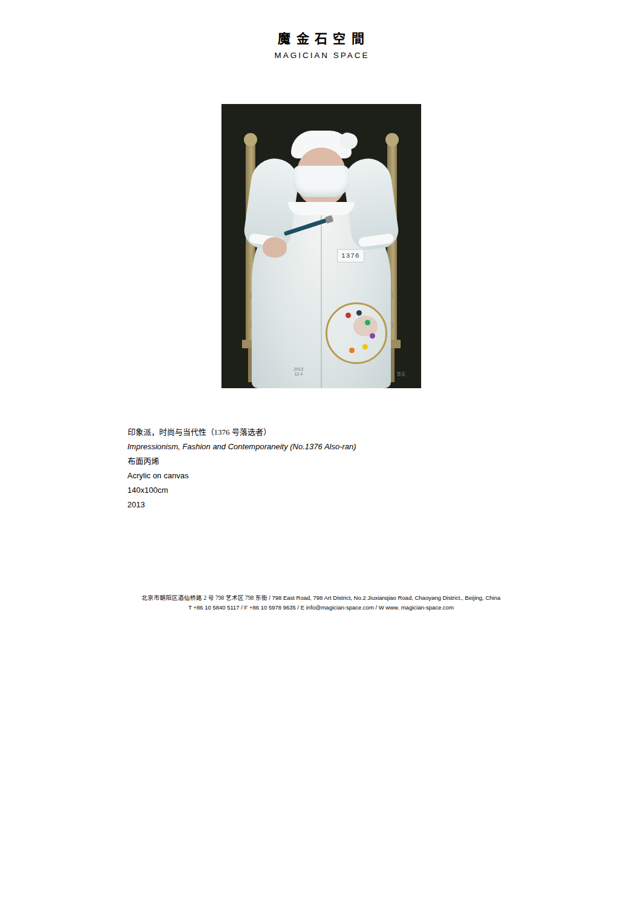魔金石空間
MAGICIAN SPACE
1376
2013
12.4
签名
印象派，时尚与当代性（1376 号落选者）
Impressionism, Fashion and Contemporaneity (No.1376 Also-ran)
布面丙烯
Acrylic on canvas
140x100cm
2013
北京市朝阳区酒仙桥路 2 号 798 艺术区 798 东街 / 798 East Road, 798 Art District, No.2 Jiuxianqiao Road, Chaoyang District., Beijing, China
T +86 10 5840 5117 / F +86 10 5978 9635 / E info@magician-space.com / W www. magician-space.com